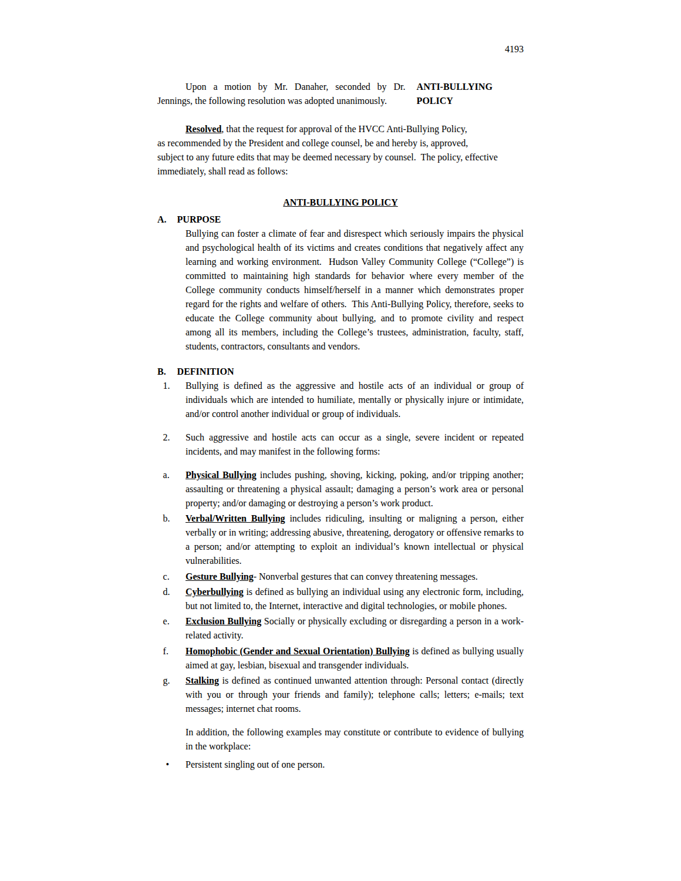4193
Anti-Bullying
Policy
Upon a motion by Mr. Danaher, seconded by Dr. Jennings, the following resolution was adopted unanimously.
Resolved, that the request for approval of the HVCC Anti-Bullying Policy,
as recommended by the President and college counsel, be and hereby is, approved,
subject to any future edits that may be deemed necessary by counsel. The policy, effective
immediately, shall read as follows:
ANTI-BULLYING POLICY
A. PURPOSE
Bullying can foster a climate of fear and disrespect which seriously impairs the physical and psychological health of its victims and creates conditions that negatively affect any learning and working environment. Hudson Valley Community College (“College”) is committed to maintaining high standards for behavior where every member of the College community conducts himself/herself in a manner which demonstrates proper regard for the rights and welfare of others. This Anti-Bullying Policy, therefore, seeks to educate the College community about bullying, and to promote civility and respect among all its members, including the College’s trustees, administration, faculty, staff, students, contractors, consultants and vendors.
B. DEFINITION
Bullying is defined as the aggressive and hostile acts of an individual or group of individuals which are intended to humiliate, mentally or physically injure or intimidate, and/or control another individual or group of individuals.
Such aggressive and hostile acts can occur as a single, severe incident or repeated incidents, and may manifest in the following forms:
Physical Bullying includes pushing, shoving, kicking, poking, and/or tripping another; assaulting or threatening a physical assault; damaging a person’s work area or personal property; and/or damaging or destroying a person’s work product.
Verbal/Written Bullying includes ridiculing, insulting or maligning a person, either verbally or in writing; addressing abusive, threatening, derogatory or offensive remarks to a person; and/or attempting to exploit an individual’s known intellectual or physical vulnerabilities.
Gesture Bullying- Nonverbal gestures that can convey threatening messages.
Cyberbullying is defined as bullying an individual using any electronic form, including, but not limited to, the Internet, interactive and digital technologies, or mobile phones.
Exclusion Bullying Socially or physically excluding or disregarding a person in a work-related activity.
Homophobic (Gender and Sexual Orientation) Bullying is defined as bullying usually aimed at gay, lesbian, bisexual and transgender individuals.
Stalking is defined as continued unwanted attention through: Personal contact (directly with you or through your friends and family); telephone calls; letters; e-mails; text messages; internet chat rooms.
In addition, the following examples may constitute or contribute to evidence of bullying in the workplace:
Persistent singling out of one person.